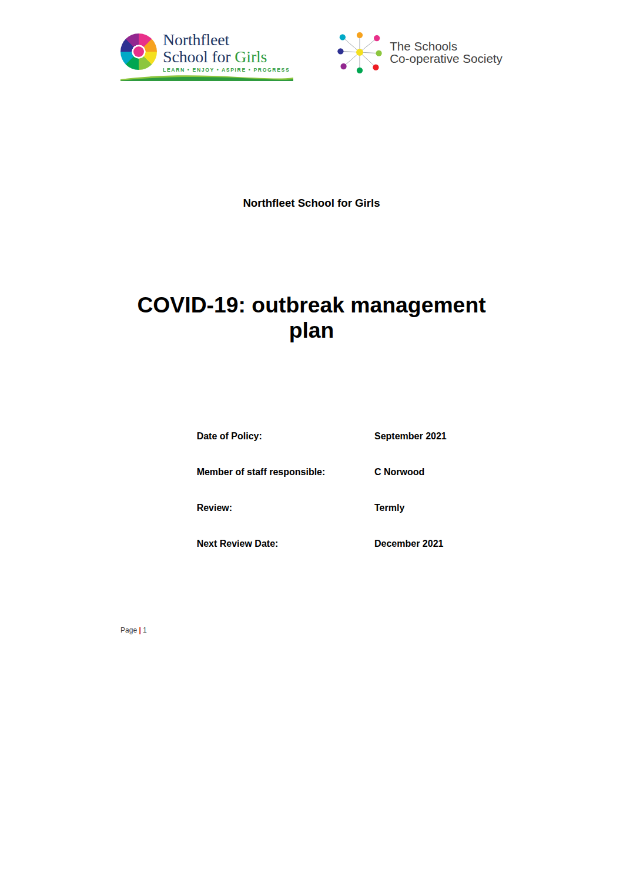Northfleet
School for Girls
LEARN • ENJOY • ASPIRE • PROGRESS
The Schools Co-operative Society
Northfleet School for Girls
COVID-19: outbreak management plan
| Date of Policy: | September 2021 |
| Member of staff responsible: | C Norwood |
| Review: | Termly |
| Next Review Date: | December 2021 |
Page | 1